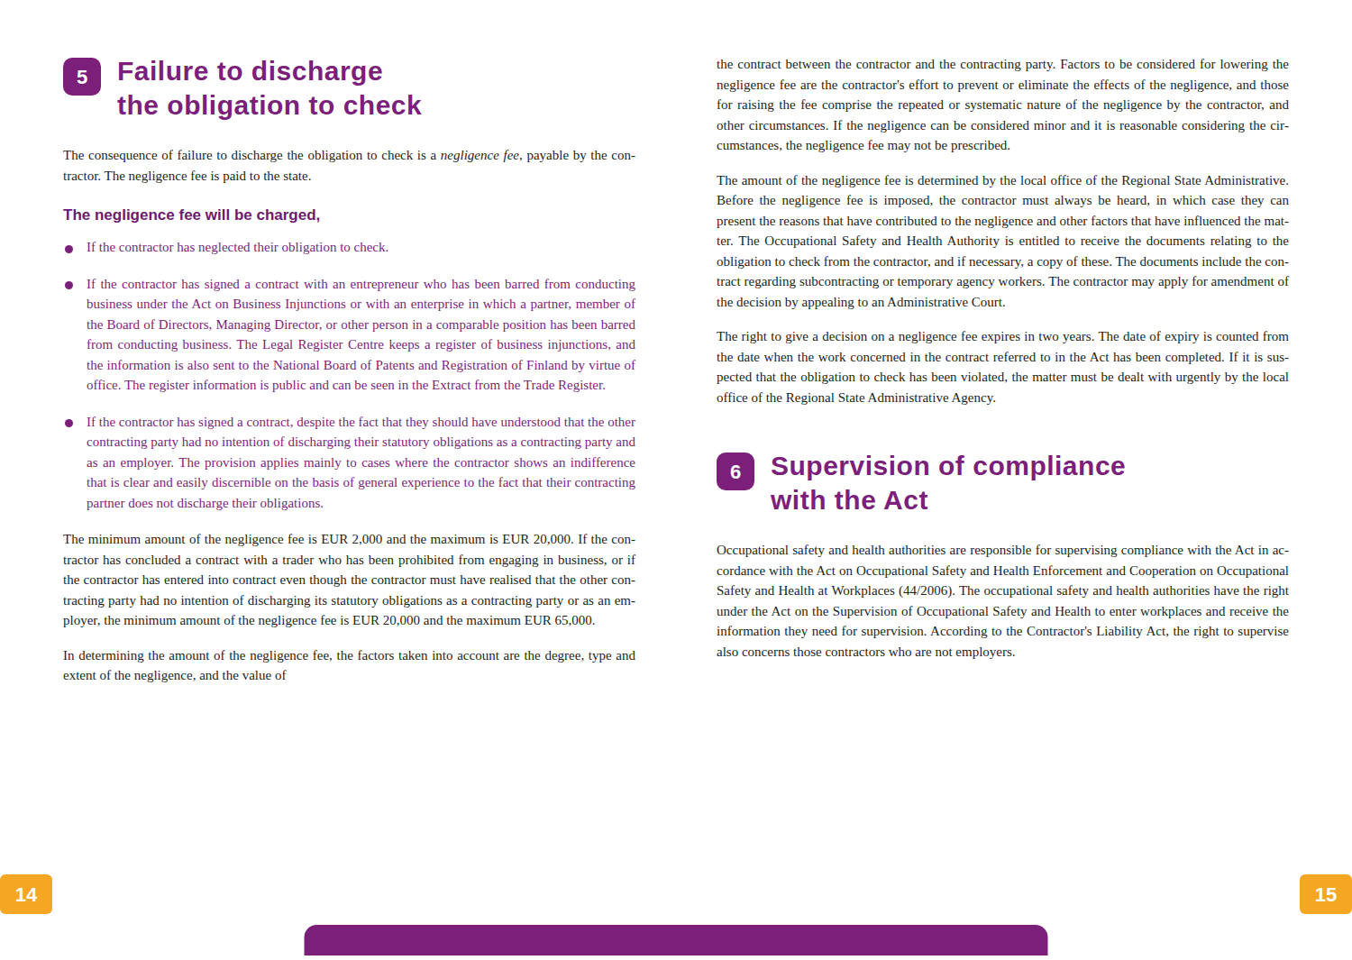5
Failure to discharge
the obligation to check
The consequence of failure to discharge the obligation to check is a negligence fee, payable by the contractor. The negligence fee is paid to the state.
The negligence fee will be charged,
If the contractor has neglected their obligation to check.
If the contractor has signed a contract with an entrepreneur who has been barred from conducting business under the Act on Business Injunctions or with an enterprise in which a partner, member of the Board of Directors, Managing Director, or other person in a comparable position has been barred from conducting business. The Legal Register Centre keeps a register of business injunctions, and the information is also sent to the National Board of Patents and Registration of Finland by virtue of office. The register information is public and can be seen in the Extract from the Trade Register.
If the contractor has signed a contract, despite the fact that they should have understood that the other contracting party had no intention of discharging their statutory obligations as a contracting party and as an employer. The provision applies mainly to cases where the contractor shows an indifference that is clear and easily discernible on the basis of general experience to the fact that their contracting partner does not discharge their obligations.
The minimum amount of the negligence fee is EUR 2,000 and the maximum is EUR 20,000. If the contractor has concluded a contract with a trader who has been prohibited from engaging in business, or if the contractor has entered into contract even though the contractor must have realised that the other contracting party had no intention of discharging its statutory obligations as a contracting party or as an employer, the minimum amount of the negligence fee is EUR 20,000 and the maximum EUR 65,000.
In determining the amount of the negligence fee, the factors taken into account are the degree, type and extent of the negligence, and the value of
the contract between the contractor and the contracting party. Factors to be considered for lowering the negligence fee are the contractor's effort to prevent or eliminate the effects of the negligence, and those for raising the fee comprise the repeated or systematic nature of the negligence by the contractor, and other circumstances. If the negligence can be considered minor and it is reasonable considering the circumstances, the negligence fee may not be prescribed.
The amount of the negligence fee is determined by the local office of the Regional State Administrative. Before the negligence fee is imposed, the contractor must always be heard, in which case they can present the reasons that have contributed to the negligence and other factors that have influenced the matter. The Occupational Safety and Health Authority is entitled to receive the documents relating to the obligation to check from the contractor, and if necessary, a copy of these. The documents include the contract regarding subcontracting or temporary agency workers. The contractor may apply for amendment of the decision by appealing to an Administrative Court.
The right to give a decision on a negligence fee expires in two years. The date of expiry is counted from the date when the work concerned in the contract referred to in the Act has been completed. If it is suspected that the obligation to check has been violated, the matter must be dealt with urgently by the local office of the Regional State Administrative Agency.
6
Supervision of compliance
with the Act
Occupational safety and health authorities are responsible for supervising compliance with the Act in accordance with the Act on Occupational Safety and Health Enforcement and Cooperation on Occupational Safety and Health at Workplaces (44/2006). The occupational safety and health authorities have the right under the Act on the Supervision of Occupational Safety and Health to enter workplaces and receive the information they need for supervision. According to the Contractor's Liability Act, the right to supervise also concerns those contractors who are not employers.
14
15